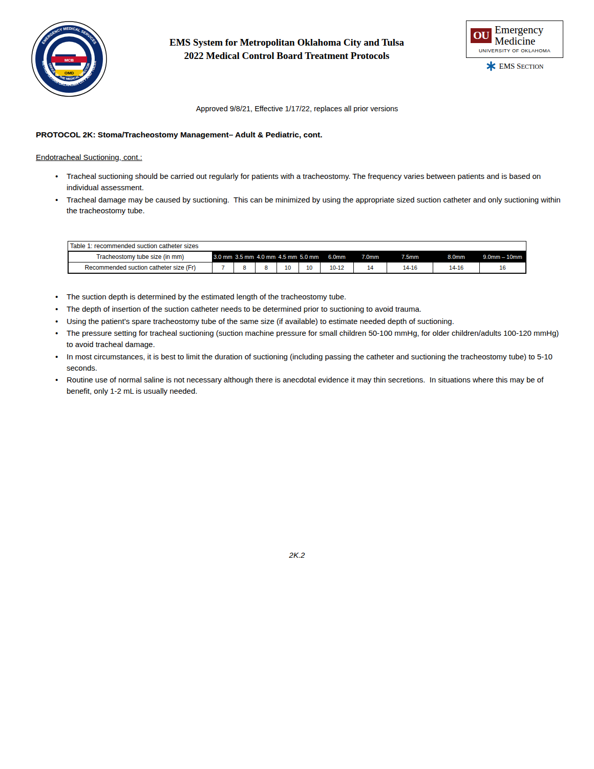MCB OMD EMERGENCY MEDICAL SERVICES METROPOLITAN OKLAHOMA CITY AND TULSA MEDICAL CONTROL BOARD OFFICE OF THE MEDICAL DIRECTOR
EMS System for Metropolitan Oklahoma City and Tulsa
2022 Medical Control Board Treatment Protocols
OU Emergency
Medicine
UNIVERSITY OF OKLAHOMA
EMS SECTION
Approved 9/8/21, Effective 1/17/22, replaces all prior versions
PROTOCOL 2K: Stoma/Tracheostomy Management– Adult & Pediatric, cont.
Endotracheal Suctioning, cont.:
Tracheal suctioning should be carried out regularly for patients with a tracheostomy. The frequency varies between patients and is based on individual assessment.
Tracheal damage may be caused by suctioning. This can be minimized by using the appropriate sized suction catheter and only suctioning within the tracheostomy tube.
Table 1: recommended suction catheter sizes
| Tracheostomy tube size (in mm) | 3.0 mm | 3.5 mm | 4.0 mm | 4.5 mm | 5.0 mm | 6.0mm | 7.0mm | 7.5mm | 8.0mm | 9.0mm – 10mm |
| --- | --- | --- | --- | --- | --- | --- | --- | --- | --- | --- |
| Recommended suction catheter size (Fr) | 7 | 8 | 8 | 10 | 10 | 10-12 | 14 | 14-16 | 14-16 | 16 |
The suction depth is determined by the estimated length of the tracheostomy tube.
The depth of insertion of the suction catheter needs to be determined prior to suctioning to avoid trauma.
Using the patient’s spare tracheostomy tube of the same size (if available) to estimate needed depth of suctioning.
The pressure setting for tracheal suctioning (suction machine pressure for small children 50-100 mmHg, for older children/adults 100-120 mmHg) to avoid tracheal damage.
In most circumstances, it is best to limit the duration of suctioning (including passing the catheter and suctioning the tracheostomy tube) to 5-10 seconds.
Routine use of normal saline is not necessary although there is anecdotal evidence it may thin secretions. In situations where this may be of benefit, only 1-2 mL is usually needed.
2K.2